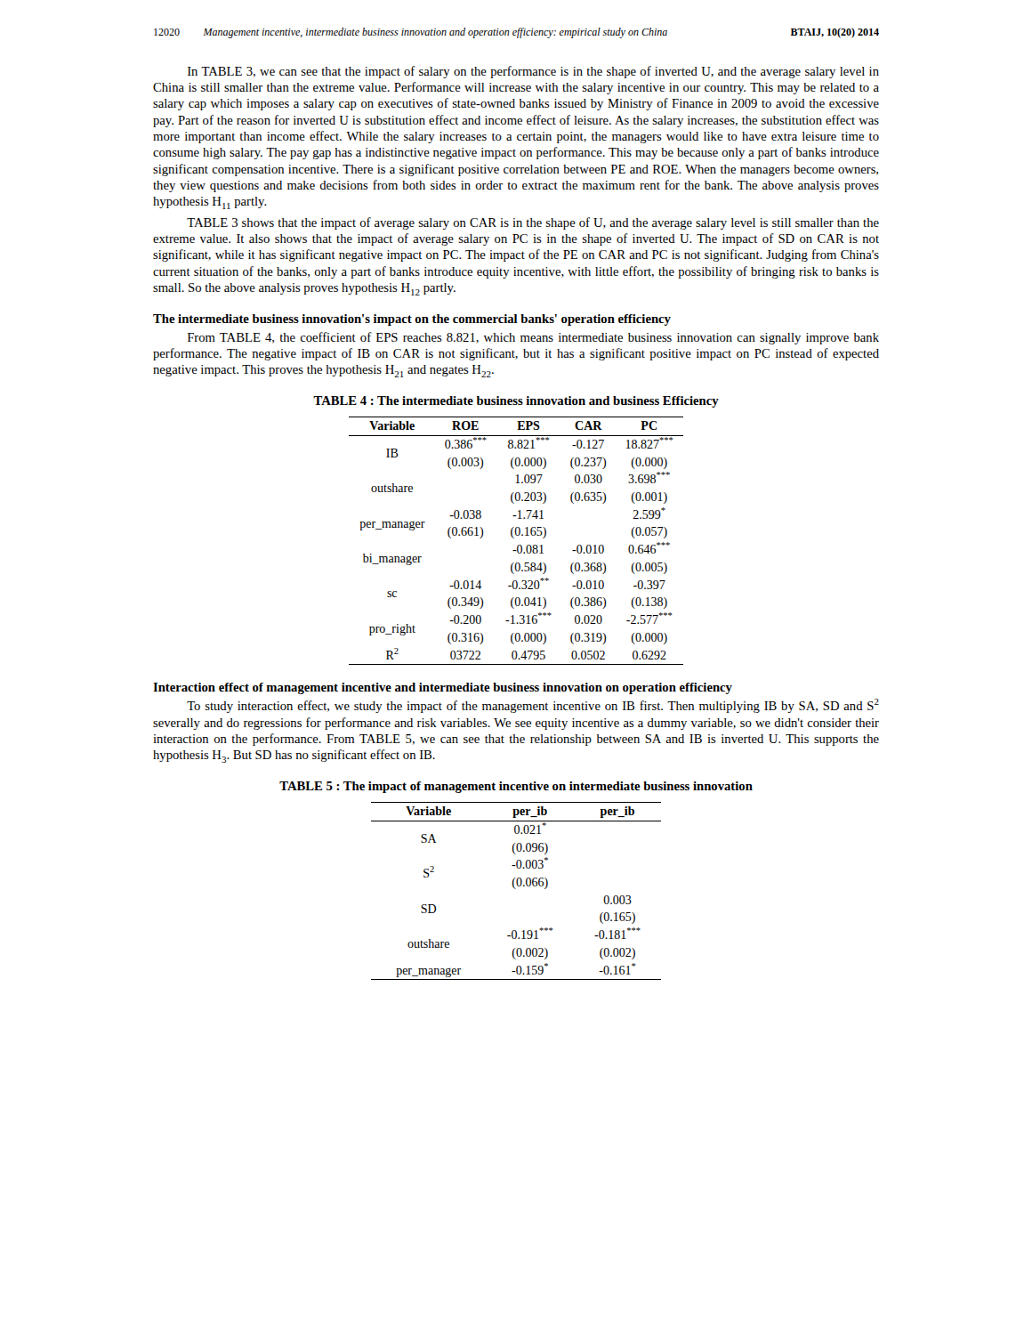12020 Management incentive, intermediate business innovation and operation efficiency: empirical study on China BTAIJ, 10(20) 2014
In TABLE 3, we can see that the impact of salary on the performance is in the shape of inverted U, and the average salary level in China is still smaller than the extreme value. Performance will increase with the salary incentive in our country. This may be related to a salary cap which imposes a salary cap on executives of state-owned banks issued by Ministry of Finance in 2009 to avoid the excessive pay. Part of the reason for inverted U is substitution effect and income effect of leisure. As the salary increases, the substitution effect was more important than income effect. While the salary increases to a certain point, the managers would like to have extra leisure time to consume high salary. The pay gap has a indistinctive negative impact on performance. This may be because only a part of banks introduce significant compensation incentive. There is a significant positive correlation between PE and ROE. When the managers become owners, they view questions and make decisions from both sides in order to extract the maximum rent for the bank. The above analysis proves hypothesis H11 partly.
TABLE 3 shows that the impact of average salary on CAR is in the shape of U, and the average salary level is still smaller than the extreme value. It also shows that the impact of average salary on PC is in the shape of inverted U. The impact of SD on CAR is not significant, while it has significant negative impact on PC. The impact of the PE on CAR and PC is not significant. Judging from China's current situation of the banks, only a part of banks introduce equity incentive, with little effort, the possibility of bringing risk to banks is small. So the above analysis proves hypothesis H12 partly.
The intermediate business innovation's impact on the commercial banks' operation efficiency
From TABLE 4, the coefficient of EPS reaches 8.821, which means intermediate business innovation can signally improve bank performance. The negative impact of IB on CAR is not significant, but it has a significant positive impact on PC instead of expected negative impact. This proves the hypothesis H21 and negates H22.
TABLE 4 : The intermediate business innovation and business Efficiency
| Variable | ROE | EPS | CAR | PC |
| --- | --- | --- | --- | --- |
| IB | 0.386 *** | 8.821 *** | -0.127 | 18.827 *** |
| (0.003) | (0.000) | (0.237) | (0.000) |
| outshare | | 1.097 | 0.030 | 3.698 *** |
| | (0.203) | (0.635) | (0.001) |
| per_manager | -0.038 | -1.741 | | 2.599 * |
| (0.661) | (0.165) | | (0.057) |
| bi_manager | | -0.081 | -0.010 | 0.646 *** |
| | (0.584) | (0.368) | (0.005) |
| sc | -0.014 | -0.320 ** | -0.010 | -0.397 |
| (0.349) | (0.041) | (0.386) | (0.138) |
| pro_right | -0.200 | -1.316 *** | 0.020 | -2.577 *** |
| (0.316) | (0.000) | (0.319) | (0.000) |
| R 2 | 03722 | 0.4795 | 0.0502 | 0.6292 |
Interaction effect of management incentive and intermediate business innovation on operation efficiency
To study interaction effect, we study the impact of the management incentive on IB first. Then multiplying IB by SA, SD and S2 severally and do regressions for performance and risk variables. We see equity incentive as a dummy variable, so we didn't consider their interaction on the performance. From TABLE 5, we can see that the relationship between SA and IB is inverted U. This supports the hypothesis H3. But SD has no significant effect on IB.
TABLE 5 : The impact of management incentive on intermediate business innovation
| Variable | per_ib | per_ib |
| --- | --- | --- |
| SA | 0.021 * | |
| (0.096) | |
| S 2 | -0.003 * | |
| (0.066) | |
| SD | | 0.003 |
| | (0.165) |
| outshare | -0.191 *** | -0.181 *** |
| (0.002) | (0.002) |
| per_manager | -0.159 * | -0.161 * |